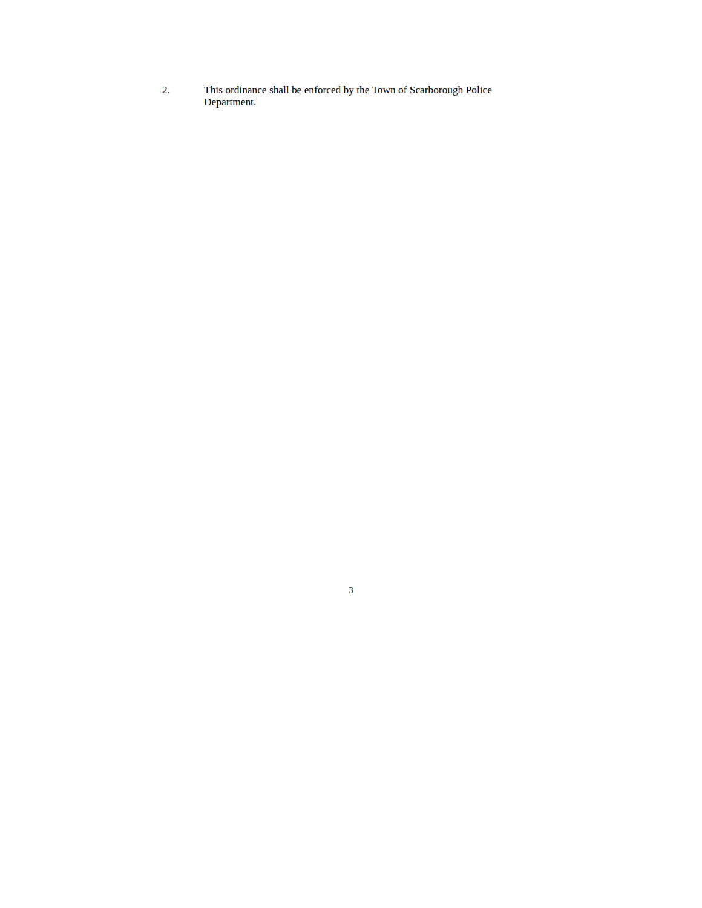2. This ordinance shall be enforced by the Town of Scarborough Police Department.
3